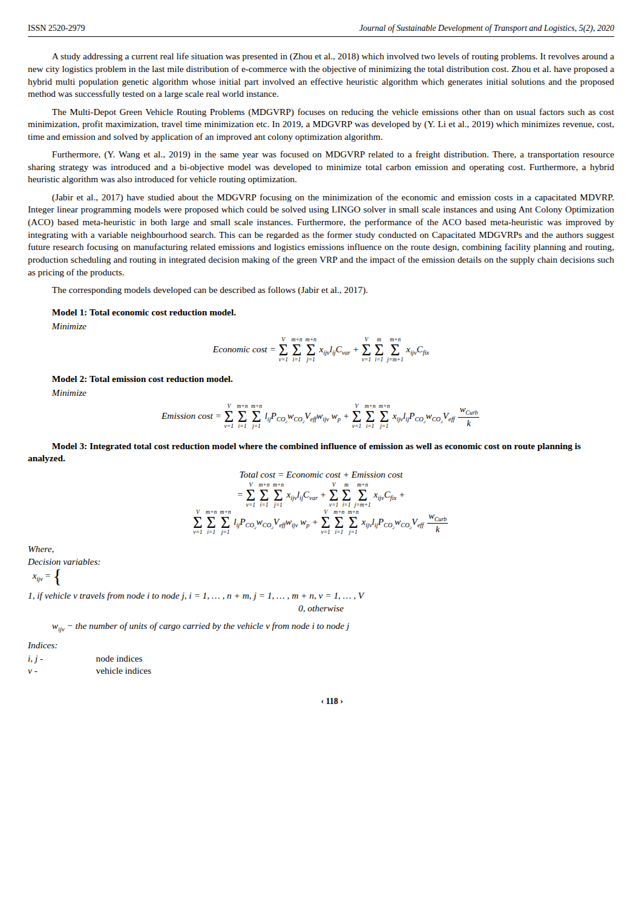ISSN 2520-2979 Journal of Sustainable Development of Transport and Logistics, 5(2), 2020
A study addressing a current real life situation was presented in (Zhou et al., 2018) which involved two levels of routing problems. It revolves around a new city logistics problem in the last mile distribution of e-commerce with the objective of minimizing the total distribution cost. Zhou et al. have proposed a hybrid multi population genetic algorithm whose initial part involved an effective heuristic algorithm which generates initial solutions and the proposed method was successfully tested on a large scale real world instance.
The Multi-Depot Green Vehicle Routing Problems (MDGVRP) focuses on reducing the vehicle emissions other than on usual factors such as cost minimization, profit maximization, travel time minimization etc. In 2019, a MDGVRP was developed by (Y. Li et al., 2019) which minimizes revenue, cost, time and emission and solved by application of an improved ant colony optimization algorithm.
Furthermore, (Y. Wang et al., 2019) in the same year was focused on MDGVRP related to a freight distribution. There, a transportation resource sharing strategy was introduced and a bi-objective model was developed to minimize total carbon emission and operating cost. Furthermore, a hybrid heuristic algorithm was also introduced for vehicle routing optimization.
(Jabir et al., 2017) have studied about the MDGVRP focusing on the minimization of the economic and emission costs in a capacitated MDVRP. Integer linear programming models were proposed which could be solved using LINGO solver in small scale instances and using Ant Colony Optimization (ACO) based meta-heuristic in both large and small scale instances. Furthermore, the performance of the ACO based meta-heuristic was improved by integrating with a variable neighbourhood search. This can be regarded as the former study conducted on Capacitated MDGVRPs and the authors suggest future research focusing on manufacturing related emissions and logistics emissions influence on the route design, combining facility planning and routing, production scheduling and routing in integrated decision making of the green VRP and the impact of the emission details on the supply chain decisions such as pricing of the products.
The corresponding models developed can be described as follows (Jabir et al., 2017).
Model 1: Total economic cost reduction model.
Minimize
Economic cost = VΣv=1 m+n Σi=1 m+n Σj=1 xijvlijCvar + VΣv=1 mΣi=1 m+n Σj=m+1 xijvCfix
Model 2: Total emission cost reduction model.
Minimize
Emission cost = VΣv=1 m+n Σi=1 m+n Σj=1 lijPCO2wCO2Veffwijv wp + VΣv=1 m+n Σi=1 m+n Σj=1 xijvlijPCO2wCO2Veff wCurb k
Model 3: Integrated total cost reduction model where the combined influence of emission as well as economic cost on route planning is analyzed.
Total cost = Economic cost + Emission cost = VΣv=1 m+n Σi=1 m+n Σj=1 xijvlijCvar + VΣv=1 mΣi=1 m+n Σj=m+1 xijvCfix + VΣv=1 m+n Σi=1 m+n Σj=1 lijPCO2wCO2Veffwijv wp + VΣv=1 m+n Σi=1 m+n Σj=1 xijvlijPCO2wCO2Veff wCurb k
Where,
Decision variables:
xijv = {
1, if vehicle v travels from node i to node j, i = 1, … , n + m, j = 1, … , m + n, v = 1, … , V
0, otherwise
wijv − the number of units of cargo carried by the vehicle v from node i to node j
Indices:
| i, j - | node indices |
| v - | vehicle indices |
‹ 118 ›